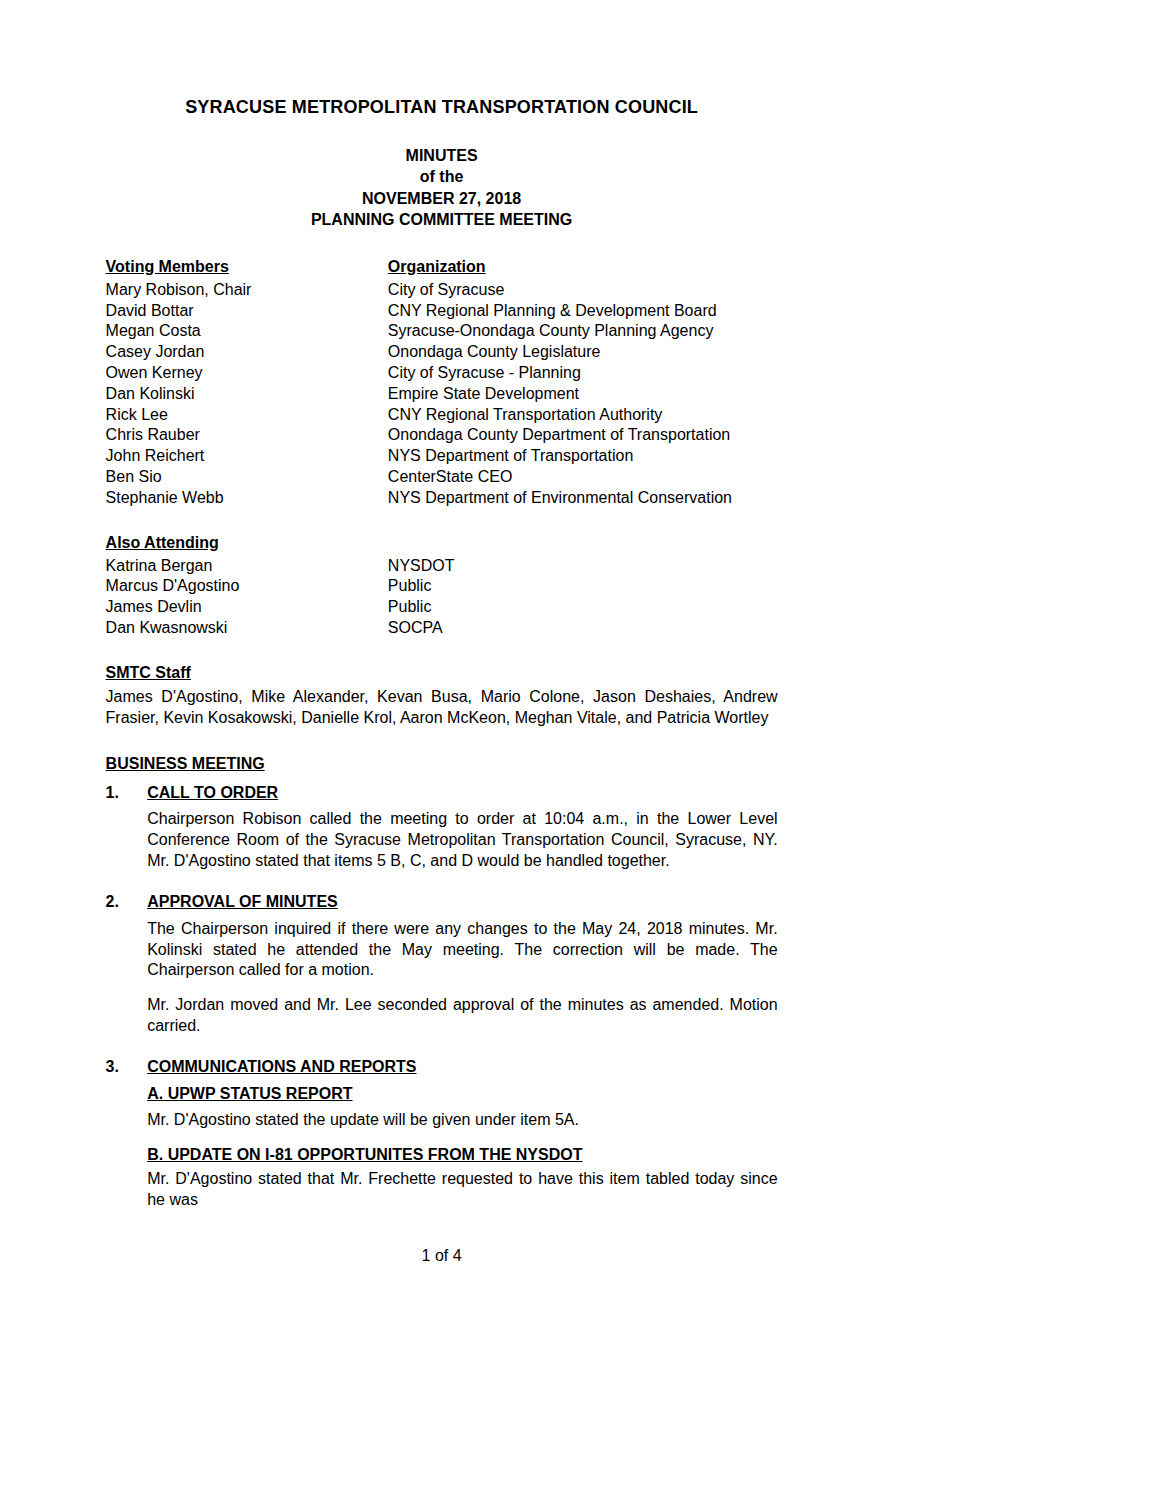SYRACUSE METROPOLITAN TRANSPORTATION COUNCIL
MINUTES
of the
NOVEMBER 27, 2018
PLANNING COMMITTEE MEETING
| Voting Members | Organization |
| --- | --- |
| Mary Robison, Chair | City of Syracuse |
| David Bottar | CNY Regional Planning & Development Board |
| Megan Costa | Syracuse-Onondaga County Planning Agency |
| Casey Jordan | Onondaga County Legislature |
| Owen Kerney | City of Syracuse - Planning |
| Dan Kolinski | Empire State Development |
| Rick Lee | CNY Regional Transportation Authority |
| Chris Rauber | Onondaga County Department of Transportation |
| John Reichert | NYS Department of Transportation |
| Ben Sio | CenterState CEO |
| Stephanie Webb | NYS Department of Environmental Conservation |
| Also Attending | |
| --- | --- |
| Katrina Bergan | NYSDOT |
| Marcus D'Agostino | Public |
| James Devlin | Public |
| Dan Kwasnowski | SOCPA |
SMTC Staff
James D'Agostino, Mike Alexander, Kevan Busa, Mario Colone, Jason Deshaies, Andrew Frasier, Kevin Kosakowski, Danielle Krol, Aaron McKeon, Meghan Vitale, and Patricia Wortley
BUSINESS MEETING
1.
CALL TO ORDER
Chairperson Robison called the meeting to order at 10:04 a.m., in the Lower Level Conference Room of the Syracuse Metropolitan Transportation Council, Syracuse, NY. Mr. D'Agostino stated that items 5 B, C, and D would be handled together.
2.
APPROVAL OF MINUTES
The Chairperson inquired if there were any changes to the May 24, 2018 minutes. Mr. Kolinski stated he attended the May meeting. The correction will be made. The Chairperson called for a motion.
Mr. Jordan moved and Mr. Lee seconded approval of the minutes as amended. Motion carried.
3.
COMMUNICATIONS AND REPORTS
A. UPWP STATUS REPORT
Mr. D'Agostino stated the update will be given under item 5A.
B. UPDATE ON I-81 OPPORTUNITES FROM THE NYSDOT
Mr. D'Agostino stated that Mr. Frechette requested to have this item tabled today since he was
1 of 4